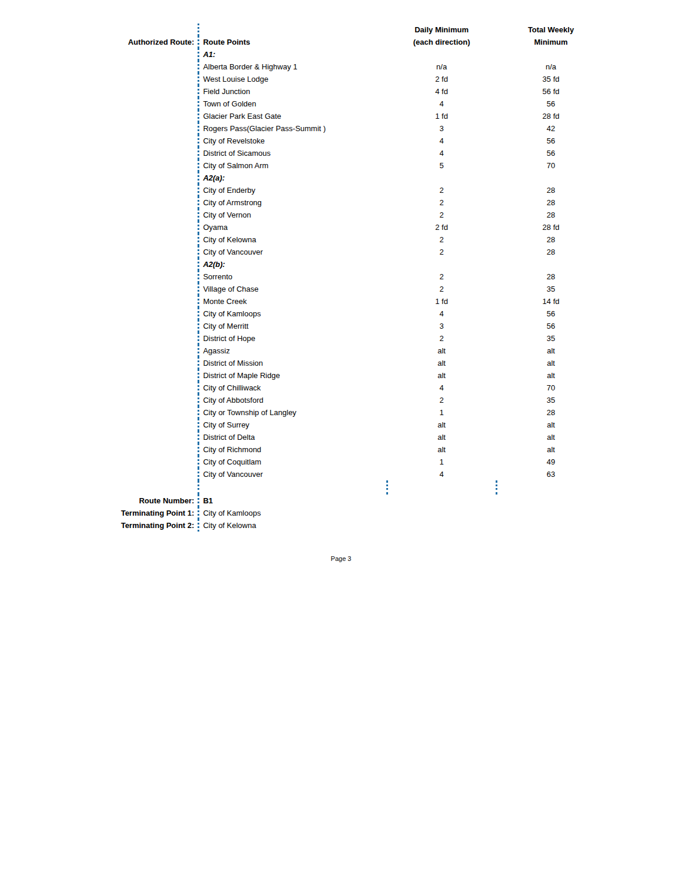| | | Daily Minimum | Total Weekly |
| Authorized Route: | Route Points | (each direction) | Minimum |
| | A1: | | |
| | Alberta Border & Highway 1 | n/a | n/a |
| | West Louise Lodge | 2 fd | 35 fd |
| | Field Junction | 4 fd | 56 fd |
| | Town of Golden | 4 | 56 |
| | Glacier Park East Gate | 1 fd | 28 fd |
| | Rogers Pass(Glacier Pass-Summit ) | 3 | 42 |
| | City of Revelstoke | 4 | 56 |
| | District of Sicamous | 4 | 56 |
| | City of Salmon Arm | 5 | 70 |
| | A2(a): | | |
| | City of Enderby | 2 | 28 |
| | City of Armstrong | 2 | 28 |
| | City of Vernon | 2 | 28 |
| | Oyama | 2 fd | 28 fd |
| | City of Kelowna | 2 | 28 |
| | City of Vancouver | 2 | 28 |
| | A2(b): | | |
| | Sorrento | 2 | 28 |
| | Village of Chase | 2 | 35 |
| | Monte Creek | 1 fd | 14 fd |
| | City of Kamloops | 4 | 56 |
| | City of Merritt | 3 | 56 |
| | District of Hope | 2 | 35 |
| | Agassiz | alt | alt |
| | District of Mission | alt | alt |
| | District of Maple Ridge | alt | alt |
| | City of Chilliwack | 4 | 70 |
| | City of Abbotsford | 2 | 35 |
| | City or Township of Langley | 1 | 28 |
| | City of Surrey | alt | alt |
| | District of Delta | alt | alt |
| | City of Richmond | alt | alt |
| | City of Coquitlam | 1 | 49 |
| | City of Vancouver | 4 | 63 |
| Route Number: | B1 | | |
| Terminating Point 1: | City of Kamloops | | |
| Terminating Point 2: | City of Kelowna | | |
Page 3